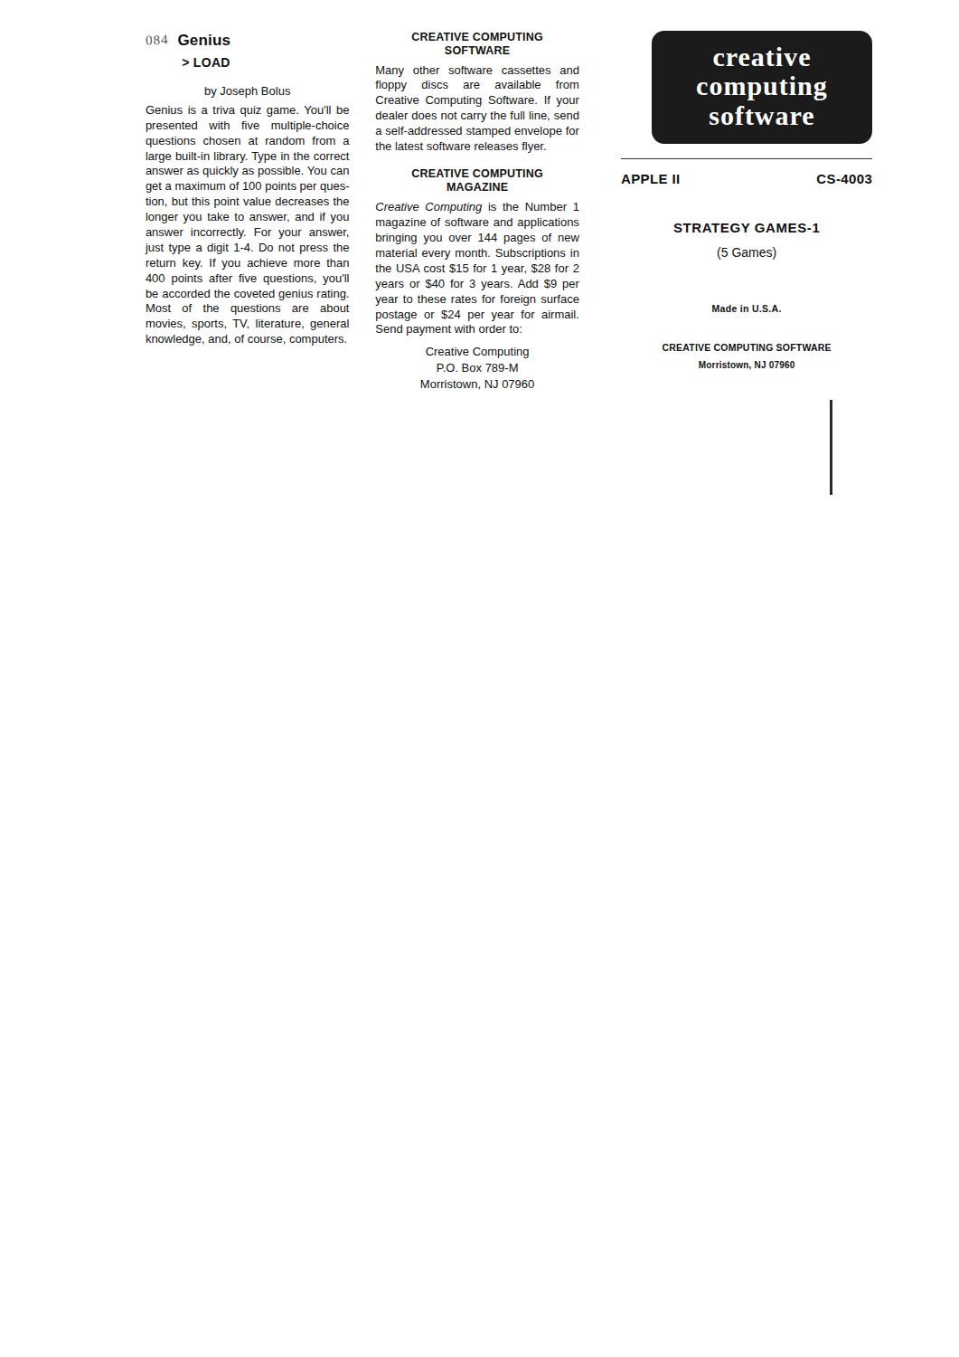084
Genius
> LOAD
by Joseph Bolus
Genius is a triva quiz game. You'll be presented with five multiple-choice questions chosen at random from a large built-in library. Type in the correct answer as quickly as possible. You can get a maximum of 100 points per question, but this point value decreases the longer you take to answer, and if you answer incorrectly. For your answer, just type a digit 1-4. Do not press the return key. If you achieve more than 400 points after five questions, you'll be accorded the coveted genius rating. Most of the questions are about movies, sports, TV, literature, general knowledge, and, of course, computers.
CREATIVE COMPUTING
SOFTWARE
Many other software cassettes and floppy discs are available from Creative Computing Software. If your dealer does not carry the full line, send a self-addressed stamped envelope for the latest software releases flyer.
CREATIVE COMPUTING
MAGAZINE
Creative Computing is the Number 1 magazine of software and applications bringing you over 144 pages of new material every month. Subscriptions in the USA cost $15 for 1 year, $28 for 2 years or $40 for 3 years. Add $9 per year to these rates for foreign surface postage or $24 per year for airmail. Send payment with order to:
Creative Computing
P.O. Box 789-M
Morristown, NJ 07960
creative computing software
APPLE II CS-4003
STRATEGY GAMES-1
(5 Games)
Made in U.S.A.
CREATIVE COMPUTING SOFTWARE
Morristown, NJ 07960